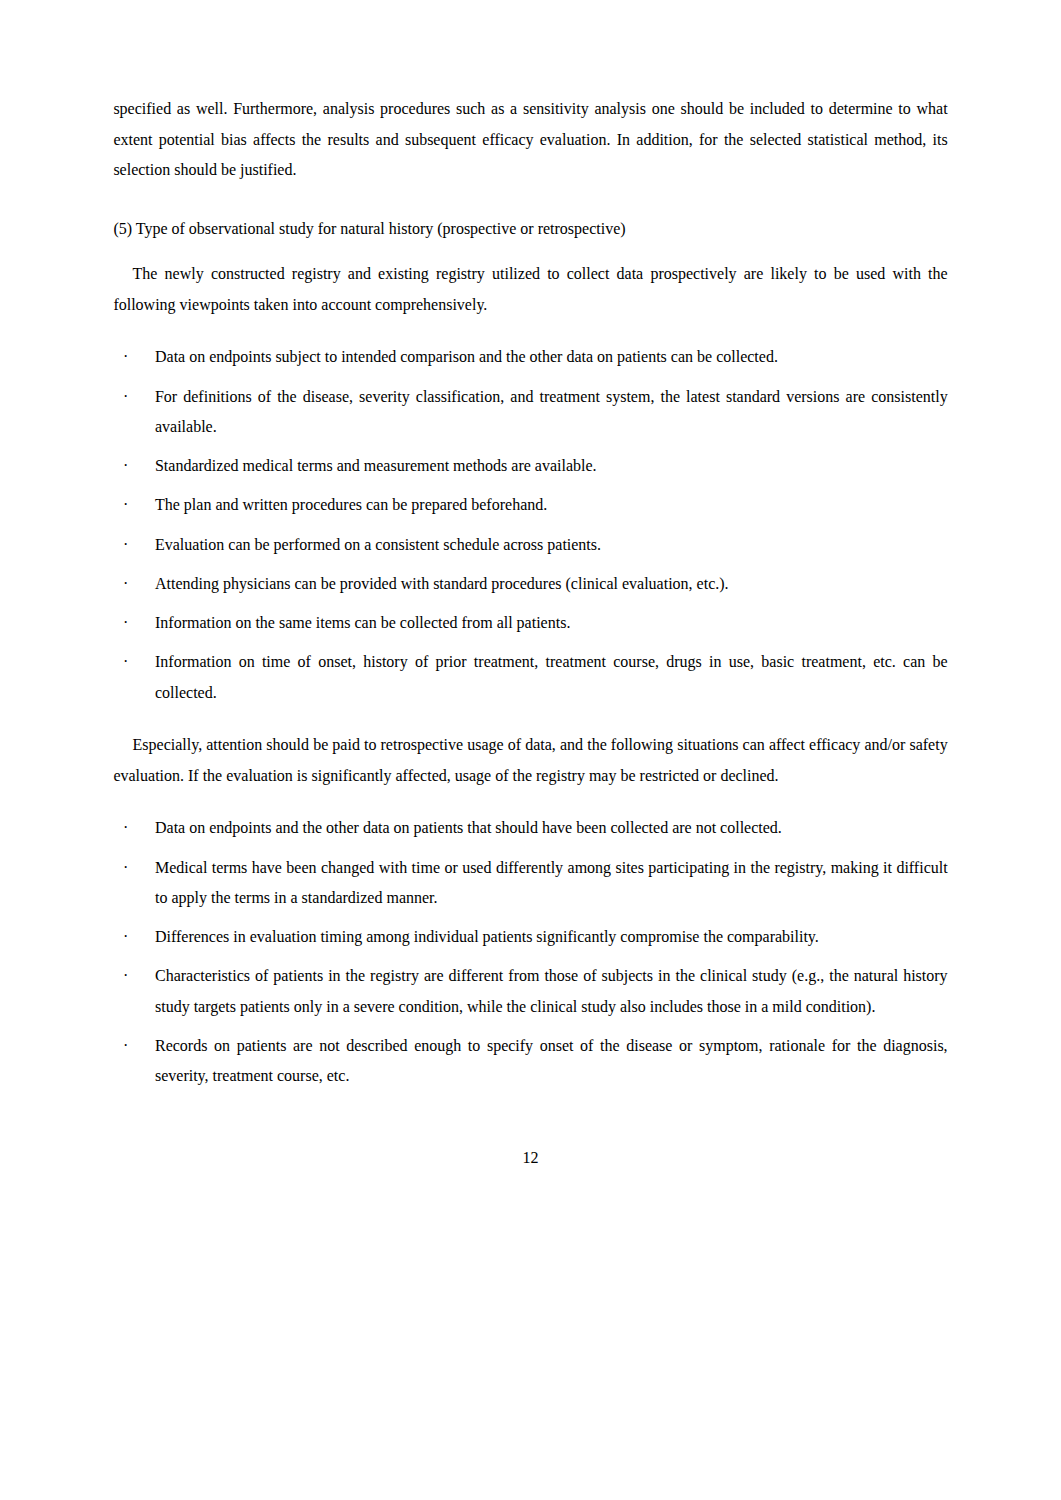specified as well. Furthermore, analysis procedures such as a sensitivity analysis one should be included to determine to what extent potential bias affects the results and subsequent efficacy evaluation. In addition, for the selected statistical method, its selection should be justified.
(5) Type of observational study for natural history (prospective or retrospective)
The newly constructed registry and existing registry utilized to collect data prospectively are likely to be used with the following viewpoints taken into account comprehensively.
Data on endpoints subject to intended comparison and the other data on patients can be collected.
For definitions of the disease, severity classification, and treatment system, the latest standard versions are consistently available.
Standardized medical terms and measurement methods are available.
The plan and written procedures can be prepared beforehand.
Evaluation can be performed on a consistent schedule across patients.
Attending physicians can be provided with standard procedures (clinical evaluation, etc.).
Information on the same items can be collected from all patients.
Information on time of onset, history of prior treatment, treatment course, drugs in use, basic treatment, etc. can be collected.
Especially, attention should be paid to retrospective usage of data, and the following situations can affect efficacy and/or safety evaluation. If the evaluation is significantly affected, usage of the registry may be restricted or declined.
Data on endpoints and the other data on patients that should have been collected are not collected.
Medical terms have been changed with time or used differently among sites participating in the registry, making it difficult to apply the terms in a standardized manner.
Differences in evaluation timing among individual patients significantly compromise the comparability.
Characteristics of patients in the registry are different from those of subjects in the clinical study (e.g., the natural history study targets patients only in a severe condition, while the clinical study also includes those in a mild condition).
Records on patients are not described enough to specify onset of the disease or symptom, rationale for the diagnosis, severity, treatment course, etc.
12